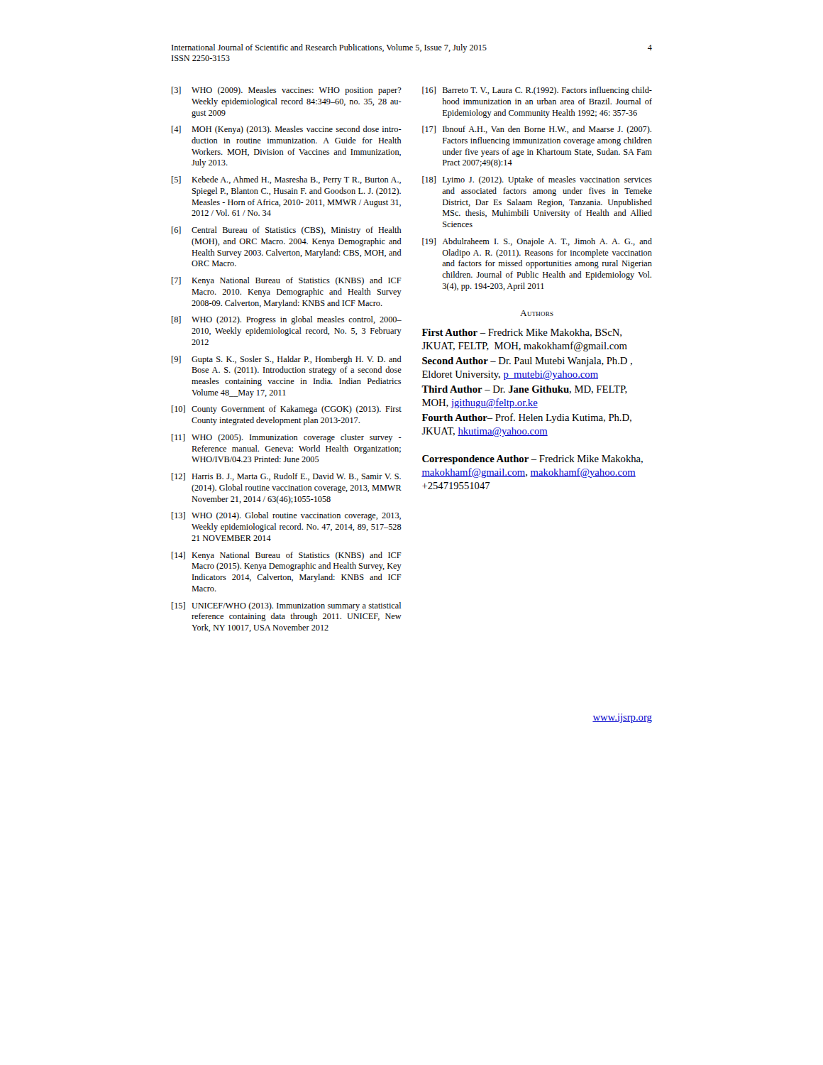International Journal of Scientific and Research Publications, Volume 5, Issue 7, July 2015
ISSN 2250-3153 4
[3] WHO (2009). Measles vaccines: WHO position paper? Weekly epidemiological record 84:349–60, no. 35, 28 august 2009
[4] MOH (Kenya) (2013). Measles vaccine second dose introduction in routine immunization. A Guide for Health Workers. MOH, Division of Vaccines and Immunization, July 2013.
[5] Kebede A., Ahmed H., Masresha B., Perry T R., Burton A., Spiegel P., Blanton C., Husain F. and Goodson L. J. (2012). Measles - Horn of Africa, 2010- 2011, MMWR / August 31, 2012 / Vol. 61 / No. 34
[6] Central Bureau of Statistics (CBS), Ministry of Health (MOH), and ORC Macro. 2004. Kenya Demographic and Health Survey 2003. Calverton, Maryland: CBS, MOH, and ORC Macro.
[7] Kenya National Bureau of Statistics (KNBS) and ICF Macro. 2010. Kenya Demographic and Health Survey 2008-09. Calverton, Maryland: KNBS and ICF Macro.
[8] WHO (2012). Progress in global measles control, 2000–2010, Weekly epidemiological record, No. 5, 3 February 2012
[9] Gupta S. K., Sosler S., Haldar P., Hombergh H. V. D. and Bose A. S. (2011). Introduction strategy of a second dose measles containing vaccine in India. Indian Pediatrics Volume 48__May 17, 2011
[10] County Government of Kakamega (CGOK) (2013). First County integrated development plan 2013-2017.
[11] WHO (2005). Immunization coverage cluster survey - Reference manual. Geneva: World Health Organization; WHO/IVB/04.23 Printed: June 2005
[12] Harris B. J., Marta G., Rudolf E., David W. B., Samir V. S.(2014). Global routine vaccination coverage, 2013, MMWR November 21, 2014 / 63(46);1055-1058
[13] WHO (2014). Global routine vaccination coverage, 2013, Weekly epidemiological record. No. 47, 2014, 89, 517–528 21 NOVEMBER 2014
[14] Kenya National Bureau of Statistics (KNBS) and ICF Macro (2015). Kenya Demographic and Health Survey, Key Indicators 2014, Calverton, Maryland: KNBS and ICF Macro.
[15] UNICEF/WHO (2013). Immunization summary a statistical reference containing data through 2011. UNICEF, New York, NY 10017, USA November 2012
[16] Barreto T. V., Laura C. R.(1992). Factors influencing childhood immunization in an urban area of Brazil. Journal of Epidemiology and Community Health 1992; 46: 357-36
[17] Ibnouf A.H., Van den Borne H.W., and Maarse J. (2007). Factors influencing immunization coverage among children under five years of age in Khartoum State, Sudan. SA Fam Pract 2007;49(8):14
[18] Lyimo J. (2012). Uptake of measles vaccination services and associated factors among under fives in Temeke District, Dar Es Salaam Region, Tanzania. Unpublished MSc. thesis, Muhimbili University of Health and Allied Sciences
[19] Abdulraheem I. S., Onajole A. T., Jimoh A. A. G., and Oladipo A. R. (2011). Reasons for incomplete vaccination and factors for missed opportunities among rural Nigerian children. Journal of Public Health and Epidemiology Vol. 3(4), pp. 194-203, April 2011
Authors
First Author – Fredrick Mike Makokha, BScN, JKUAT, FELTP, MOH, makokhamf@gmail.com
Second Author – Dr. Paul Mutebi Wanjala, Ph.D , Eldoret University, p_mutebi@yahoo.com
Third Author – Dr. Jane Githuku, MD, FELTP, MOH, jgithugu@feltp.or.ke
Fourth Author– Prof. Helen Lydia Kutima, Ph.D, JKUAT, hkutima@yahoo.com
Correspondence Author – Fredrick Mike Makokha, makokhamf@gmail.com, makokhamf@yahoo.com
+254719551047
www.ijsrp.org